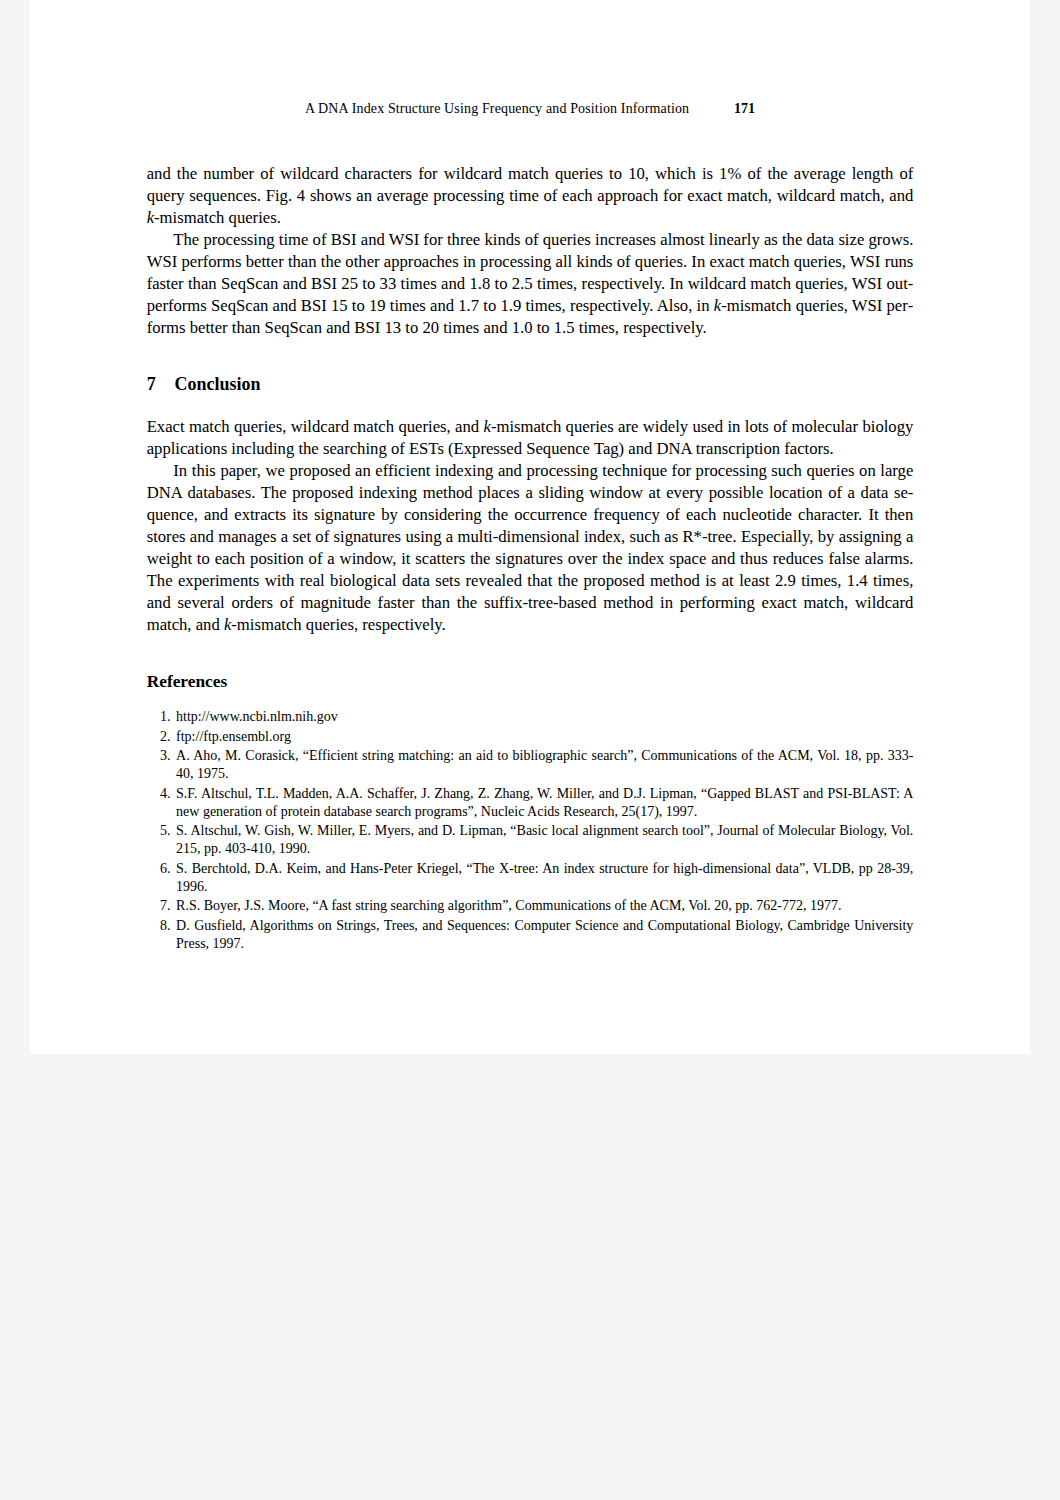A DNA Index Structure Using Frequency and Position Information 171
and the number of wildcard characters for wildcard match queries to 10, which is 1% of the average length of query sequences. Fig. 4 shows an average processing time of each approach for exact match, wildcard match, and k-mismatch queries.
The processing time of BSI and WSI for three kinds of queries increases almost linearly as the data size grows. WSI performs better than the other approaches in processing all kinds of queries. In exact match queries, WSI runs faster than SeqScan and BSI 25 to 33 times and 1.8 to 2.5 times, respectively. In wildcard match queries, WSI outperforms SeqScan and BSI 15 to 19 times and 1.7 to 1.9 times, respectively. Also, in k-mismatch queries, WSI performs better than SeqScan and BSI 13 to 20 times and 1.0 to 1.5 times, respectively.
7 Conclusion
Exact match queries, wildcard match queries, and k-mismatch queries are widely used in lots of molecular biology applications including the searching of ESTs (Expressed Sequence Tag) and DNA transcription factors.
In this paper, we proposed an efficient indexing and processing technique for processing such queries on large DNA databases. The proposed indexing method places a sliding window at every possible location of a data sequence, and extracts its signature by considering the occurrence frequency of each nucleotide character. It then stores and manages a set of signatures using a multi-dimensional index, such as R*-tree. Especially, by assigning a weight to each position of a window, it scatters the signatures over the index space and thus reduces false alarms. The experiments with real biological data sets revealed that the proposed method is at least 2.9 times, 1.4 times, and several orders of magnitude faster than the suffix-tree-based method in performing exact match, wildcard match, and k-mismatch queries, respectively.
References
1. http://www.ncbi.nlm.nih.gov
2. ftp://ftp.ensembl.org
3. A. Aho, M. Corasick, “Efficient string matching: an aid to bibliographic search”, Communications of the ACM, Vol. 18, pp. 333-40, 1975.
4. S.F. Altschul, T.L. Madden, A.A. Schaffer, J. Zhang, Z. Zhang, W. Miller, and D.J. Lipman, “Gapped BLAST and PSI-BLAST: A new generation of protein database search programs”, Nucleic Acids Research, 25(17), 1997.
5. S. Altschul, W. Gish, W. Miller, E. Myers, and D. Lipman, “Basic local alignment search tool”, Journal of Molecular Biology, Vol. 215, pp. 403-410, 1990.
6. S. Berchtold, D.A. Keim, and Hans-Peter Kriegel, “The X-tree: An index structure for high-dimensional data”, VLDB, pp 28-39, 1996.
7. R.S. Boyer, J.S. Moore, “A fast string searching algorithm”, Communications of the ACM, Vol. 20, pp. 762-772, 1977.
8. D. Gusfield, Algorithms on Strings, Trees, and Sequences: Computer Science and Computational Biology, Cambridge University Press, 1997.